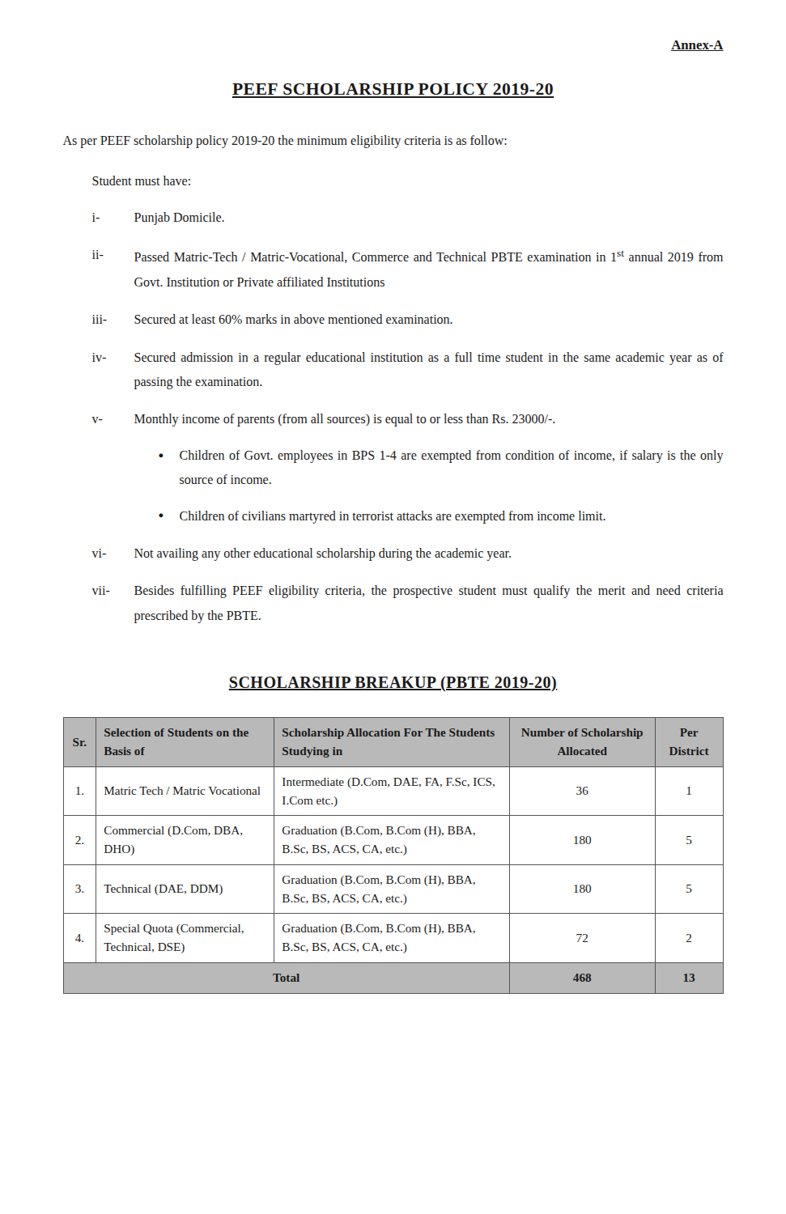Annex-A
PEEF SCHOLARSHIP POLICY 2019-20
As per PEEF scholarship policy 2019-20 the minimum eligibility criteria is as follow:
Student must have:
Punjab Domicile.
Passed Matric-Tech / Matric-Vocational, Commerce and Technical PBTE examination in 1st annual 2019 from Govt. Institution or Private affiliated Institutions
Secured at least 60% marks in above mentioned examination.
Secured admission in a regular educational institution as a full time student in the same academic year as of passing the examination.
Monthly income of parents (from all sources) is equal to or less than Rs. 23000/-.
Children of Govt. employees in BPS 1-4 are exempted from condition of income, if salary is the only source of income.
Children of civilians martyred in terrorist attacks are exempted from income limit.
Not availing any other educational scholarship during the academic year.
Besides fulfilling PEEF eligibility criteria, the prospective student must qualify the merit and need criteria prescribed by the PBTE.
SCHOLARSHIP BREAKUP (PBTE 2019-20)
| Sr. | Selection of Students on the Basis of | Scholarship Allocation For The Students Studying in | Number of Scholarship Allocated | Per District |
| --- | --- | --- | --- | --- |
| 1. | Matric Tech / Matric Vocational | Intermediate (D.Com, DAE, FA, F.Sc, ICS, I.Com etc.) | 36 | 1 |
| 2. | Commercial (D.Com, DBA, DHO) | Graduation (B.Com, B.Com (H), BBA, B.Sc, BS, ACS, CA, etc.) | 180 | 5 |
| 3. | Technical (DAE, DDM) | Graduation (B.Com, B.Com (H), BBA, B.Sc, BS, ACS, CA, etc.) | 180 | 5 |
| 4. | Special Quota (Commercial, Technical, DSE) | Graduation (B.Com, B.Com (H), BBA, B.Sc, BS, ACS, CA, etc.) | 72 | 2 |
| Total | 468 | 13 |